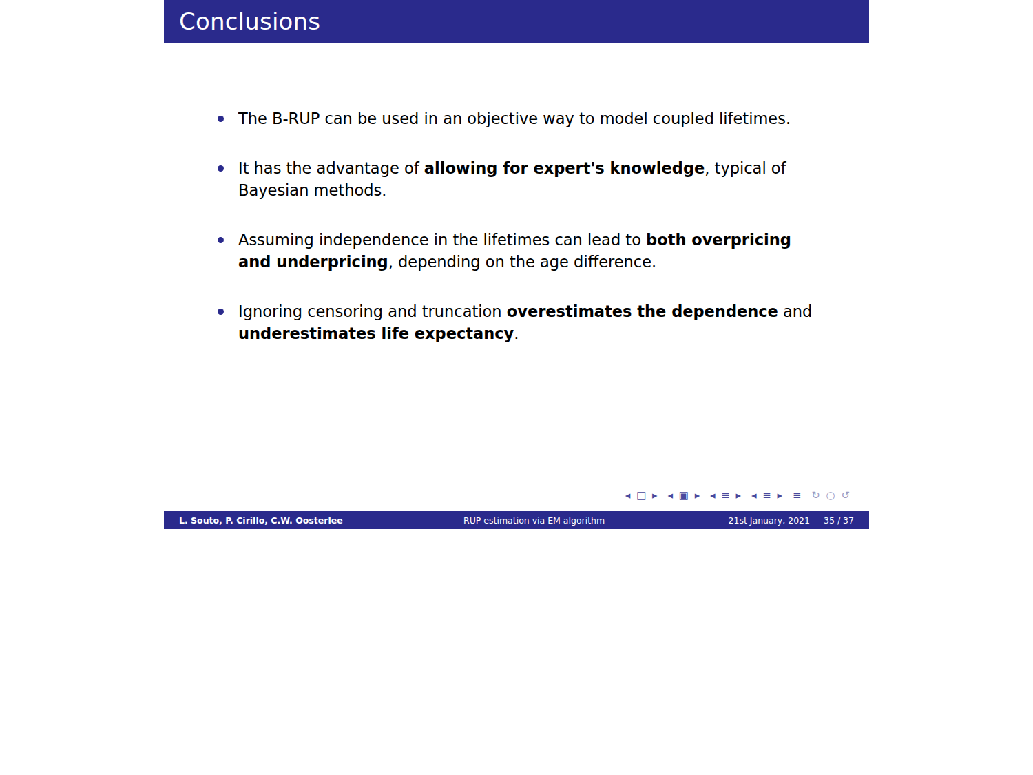Conclusions
The B-RUP can be used in an objective way to model coupled lifetimes.
It has the advantage of allowing for expert's knowledge, typical of Bayesian methods.
Assuming independence in the lifetimes can lead to both overpricing and underpricing, depending on the age difference.
Ignoring censoring and truncation overestimates the dependence and underestimates life expectancy.
◂ □ ▸ ◂ ▣ ▸ ◂ ≡ ▸ ◂ ≡ ▸ ≡ ↻ ○ ↺
L. Souto, P. Cirillo, C.W. Oosterlee
RUP estimation via EM algorithm
21st January, 2021
35 / 37